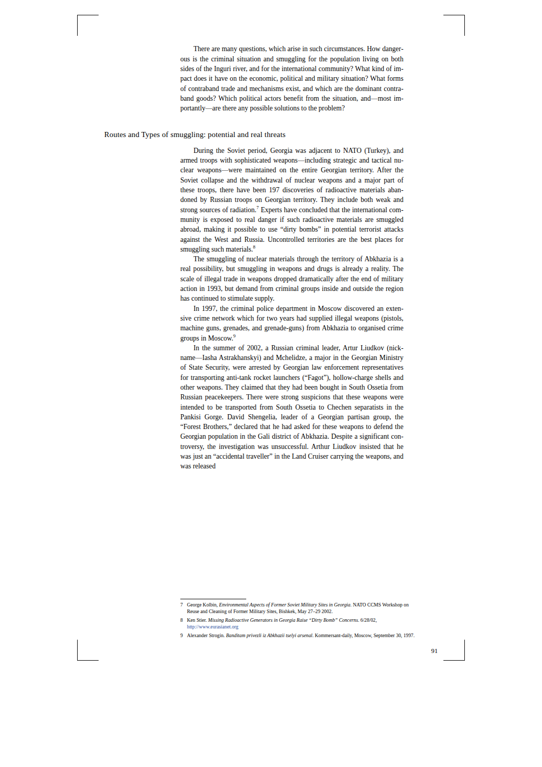There are many questions, which arise in such circumstances. How dangerous is the criminal situation and smuggling for the population living on both sides of the Inguri river, and for the international community? What kind of impact does it have on the economic, political and military situation? What forms of contraband trade and mechanisms exist, and which are the dominant contraband goods? Which political actors benefit from the situation, and—most importantly—are there any possible solutions to the problem?
Routes and Types of smuggling: potential and real threats
During the Soviet period, Georgia was adjacent to NATO (Turkey), and armed troops with sophisticated weapons—including strategic and tactical nuclear weapons—were maintained on the entire Georgian territory. After the Soviet collapse and the withdrawal of nuclear weapons and a major part of these troops, there have been 197 discoveries of radioactive materials abandoned by Russian troops on Georgian territory. They include both weak and strong sources of radiation.7 Experts have concluded that the international community is exposed to real danger if such radioactive materials are smuggled abroad, making it possible to use “dirty bombs” in potential terrorist attacks against the West and Russia. Uncontrolled territories are the best places for smuggling such materials.8
The smuggling of nuclear materials through the territory of Abkhazia is a real possibility, but smuggling in weapons and drugs is already a reality. The scale of illegal trade in weapons dropped dramatically after the end of military action in 1993, but demand from criminal groups inside and outside the region has continued to stimulate supply.
In 1997, the criminal police department in Moscow discovered an extensive crime network which for two years had supplied illegal weapons (pistols, machine guns, grenades, and grenade-guns) from Abkhazia to organised crime groups in Moscow.9
In the summer of 2002, a Russian criminal leader, Artur Liudkov (nickname—Iasha Astrakhanskyi) and Mchelidze, a major in the Georgian Ministry of State Security, were arrested by Georgian law enforcement representatives for transporting anti-tank rocket launchers (“Fagot”), hollow-charge shells and other weapons. They claimed that they had been bought in South Ossetia from Russian peacekeepers. There were strong suspicions that these weapons were intended to be transported from South Ossetia to Chechen separatists in the Pankisi Gorge. David Shengelia, leader of a Georgian partisan group, the “Forest Brothers,” declared that he had asked for these weapons to defend the Georgian population in the Gali district of Abkhazia. Despite a significant controversy, the investigation was unsuccessful. Arthur Liudkov insisted that he was just an “accidental traveller” in the Land Cruiser carrying the weapons, and was released
7
George Kolbin, Environmental Aspects of Former Soviet Military Sites in Georgia. NATO CCMS Workshop on Reuse and Cleaning of Former Military Sites, Bishkek, May 27–29 2002.
8
Ken Stier. Missing Radioactive Generators in Georgia Raise “Dirty Bomb” Concerns. 6/28/02,
http://www.eurasianet.org
9
Alexander Strogin. Banditam privezli iz Abkhazii tselyi arsenal. Kommersant-daily, Moscow, September 30, 1997.
91